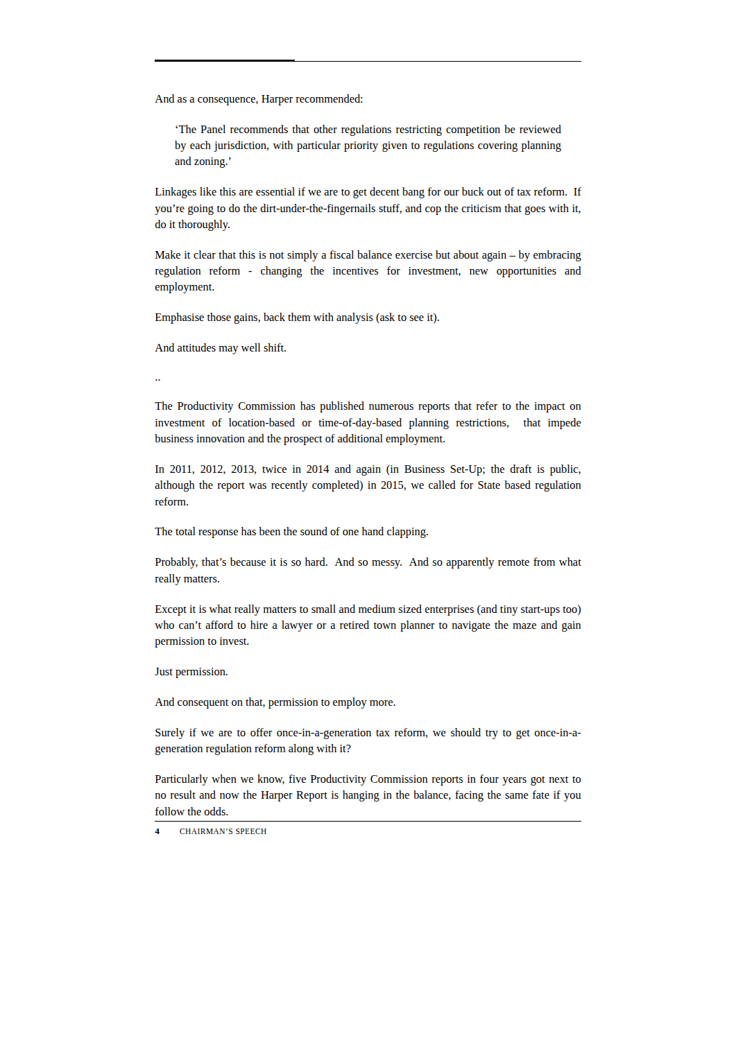And as a consequence, Harper recommended:
‘The Panel recommends that other regulations restricting competition be reviewed by each jurisdiction, with particular priority given to regulations covering planning and zoning.’
Linkages like this are essential if we are to get decent bang for our buck out of tax reform. If you’re going to do the dirt-under-the-fingernails stuff, and cop the criticism that goes with it, do it thoroughly.
Make it clear that this is not simply a fiscal balance exercise but about again – by embracing regulation reform - changing the incentives for investment, new opportunities and employment.
Emphasise those gains, back them with analysis (ask to see it).
And attitudes may well shift.
..
The Productivity Commission has published numerous reports that refer to the impact on investment of location-based or time-of-day-based planning restrictions, that impede business innovation and the prospect of additional employment.
In 2011, 2012, 2013, twice in 2014 and again (in Business Set-Up; the draft is public, although the report was recently completed) in 2015, we called for State based regulation reform.
The total response has been the sound of one hand clapping.
Probably, that’s because it is so hard. And so messy. And so apparently remote from what really matters.
Except it is what really matters to small and medium sized enterprises (and tiny start-ups too) who can’t afford to hire a lawyer or a retired town planner to navigate the maze and gain permission to invest.
Just permission.
And consequent on that, permission to employ more.
Surely if we are to offer once-in-a-generation tax reform, we should try to get once-in-a-generation regulation reform along with it?
Particularly when we know, five Productivity Commission reports in four years got next to no result and now the Harper Report is hanging in the balance, facing the same fate if you follow the odds.
4 CHAIRMAN’S SPEECH